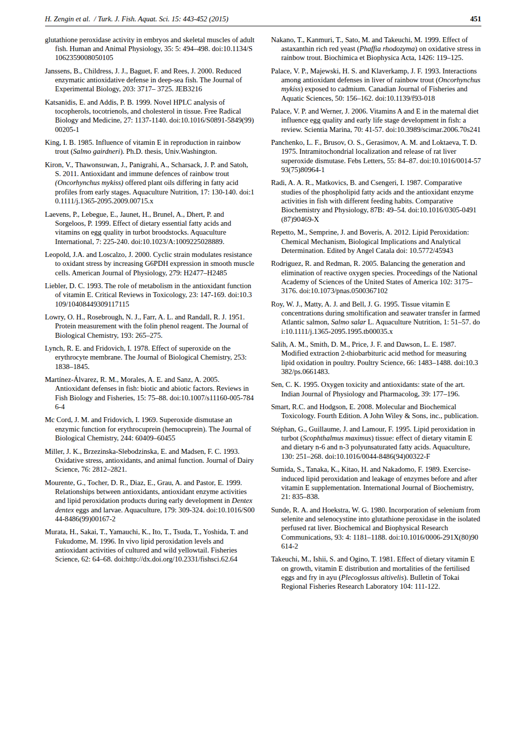H. Zengin et al. / Turk. J. Fish. Aquat. Sci. 15: 443-452 (2015) 451
glutathione peroxidase activity in embryos and skeletal muscles of adult fish. Human and Animal Physiology, 35: 5: 494–498. doi:10.1134/S1062359008050105
Janssens, B., Childress, J. J., Baguet, F. and Rees, J. 2000. Reduced enzymatic antioxidative defense in deep-sea fish. The Journal of Experimental Biology, 203: 3717– 3725. JEB3216
Katsanidis, E. and Addis, P. B. 1999. Novel HPLC analysis of tocopherols, tocotrienols, and cholesterol in tissue. Free Radical Biology and Medicine, 27: 1137-1140. doi:10.1016/S0891-5849(99)00205-1
King, I. B. 1985. Influence of vitamin E in reproduction in rainbow trout (Salmo gairdneri). Ph.D. thesis, Univ.Washington.
Kiron, V., Thawonsuwan, J., Panigrahi, A., Scharsack, J. P. and Satoh, S. 2011. Antioxidant and immune defences of rainbow trout (Oncorhynchus mykiss) offered plant oils differing in fatty acid profiles from early stages. Aquaculture Nutrition, 17: 130-140. doi:10.1111/j.1365-2095.2009.00715.x
Laevens, P., Lebegue, E., Jaunet, H., Brunel, A., Dhert, P. and Sorgeloos, P. 1999. Effect of dietary essential fatty acids and vitamins on egg quality in turbot broodstocks. Aquaculture International, 7: 225-240. doi:10.1023/A:1009225028889.
Leopold, J.A. and Loscalzo, J. 2000. Cyclic strain modulates resistance to oxidant stress by increasing G6PDH expression in smooth muscle cells. American Journal of Physiology, 279: H2477–H2485
Liebler, D. C. 1993. The role of metabolism in the antioxidant function of vitamin E. Critical Reviews in Toxicology, 23: 147-169. doi:10.3109/10408449309117115
Lowry, O. H., Rosebrough, N. J., Farr, A. L. and Randall, R. J. 1951. Protein measurement with the folin phenol reagent. The Journal of Biological Chemistry, 193: 265–275.
Lynch, R. E. and Fridovich, I. 1978. Effect of superoxide on the erythrocyte membrane. The Journal of Biological Chemistry, 253: 1838–1845.
Martínez-Álvarez, R. M., Morales, A. E. and Sanz, A. 2005. Antioxidant defenses in fish: biotic and abiotic factors. Reviews in Fish Biology and Fisheries, 15: 75–88. doi:10.1007/s11160-005-7846-4
Mc Cord, J. M. and Fridovich, I. 1969. Superoxide dismutase an enzymic function for erythrocuprein (hemocuprein). The Journal of Biological Chemistry, 244: 60409–60455
Miller, J. K., Brzezinska-Slebodzinska, E. and Madsen, F. C. 1993. Oxidative stress, antioxidants, and animal function. Journal of Dairy Science, 76: 2812–2821.
Mourente, G., Tocher, D. R., Diaz, E., Grau, A. and Pastor, E. 1999. Relationships between antioxidants, antioxidant enzyme activities and lipid peroxidation products during early development in Dentex dentex eggs and larvae. Aquaculture, 179: 309-324. doi:10.1016/S0044-8486(99)00167-2
Murata, H., Sakai, T., Yamauchi, K., Ito, T., Tsuda, T., Yoshida, T. and Fukudome, M. 1996. In vivo lipid peroxidation levels and antioxidant activities of cultured and wild yellowtail. Fisheries Science, 62: 64–68. doi:http://dx.doi.org/10.2331/fishsci.62.64
Nakano, T., Kanmuri, T., Sato, M. and Takeuchi, M. 1999. Effect of astaxanthin rich red yeast (Phaffia rhodozyma) on oxidative stress in rainbow trout. Biochimica et Biophysica Acta, 1426: 119–125.
Palace, V. P., Majewski, H. S. and Klaverkamp, J. F. 1993. Interactions among antioxidant defenses in liver of rainbow trout (Oncorhynchus mykiss) exposed to cadmium. Canadian Journal of Fisheries and Aquatic Sciences, 50: 156–162. doi:10.1139/f93-018
Palace, V. P. and Werner, J. 2006. Vitamins A and E in the maternal diet influence egg quality and early life stage development in fish: a review. Scientia Marina, 70: 41-57. doi:10.3989/scimar.2006.70s241
Panchenko, L. F., Brusov, O. S., Gerasimov, A. M. and Loktaeva, T. D. 1975. Intramitochondrial localization and release of rat liver superoxide dismutase. Febs Letters, 55: 84–87. doi:10.1016/0014-5793(75)80964-1
Radi, A. A. R., Matkovics, B. and Csengeri, I. 1987. Comparative studies of the phospholipid fatty acids and the antioxidant enzyme activities in fish with different feeding habits. Comparative Biochemistry and Physiology, 87B: 49–54. doi:10.1016/0305-0491(87)90469-X
Repetto, M., Semprine, J. and Boveris, A. 2012. Lipid Peroxidation: Chemical Mechanism, Biological Implications and Analytical Determination. Edited by Angel Catala doi: 10.5772/45943
Rodriguez, R. and Redman, R. 2005. Balancing the generation and elimination of reactive oxygen species. Proceedings of the National Academy of Sciences of the United States of America 102: 3175–3176. doi:10.1073/pnas.0500367102
Roy, W. J., Matty, A. J. and Bell, J. G. 1995. Tissue vitamin E concentrations during smoltification and seawater transfer in farmed Atlantic salmon, Salmo salar L. Aquaculture Nutrition, 1: 51–57. doi:10.1111/j.1365-2095.1995.tb00035.x
Salih, A. M., Smith, D. M., Price, J. F. and Dawson, L. E. 1987. Modified extraction 2-thiobarbituric acid method for measuring lipid oxidation in poultry. Poultry Science, 66: 1483–1488. doi:10.3382/ps.0661483.
Sen, C. K. 1995. Oxygen toxicity and antioxidants: state of the art. Indian Journal of Physiology and Pharmacolog, 39: 177–196.
Smart, R.C. and Hodgson, E. 2008. Molecular and Biochemical Toxicology. Fourth Edition. A John Wiley & Sons, inc., publication.
Stéphan, G., Guillaume, J. and Lamour, F. 1995. Lipid peroxidation in turbot (Scophthalmus maximus) tissue: effect of dietary vitamin E and dietary n-6 and n-3 polyunsaturated fatty acids. Aquaculture, 130: 251–268. doi:10.1016/0044-8486(94)00322-F
Sumida, S., Tanaka, K., Kitao, H. and Nakadomo, F. 1989. Exercise-induced lipid peroxidation and leakage of enzymes before and after vitamin E supplementation. International Journal of Biochemistry, 21: 835–838.
Sunde, R. A. and Hoekstra, W. G. 1980. Incorporation of selenium from selenite and selenocystine into glutathione peroxidase in the isolated perfused rat liver. Biochemical and Biophysical Research Communications, 93: 4: 1181–1188. doi:10.1016/0006-291X(80)90614-2
Takeuchi, M., Ishii, S. and Ogino, T. 1981. Effect of dietary vitamin E on growth, vitamin E distribution and mortalities of the fertilised eggs and fry in ayu (Plecoglossus altivelis). Bulletin of Tokai Regional Fisheries Research Laboratory 104: 111-122.